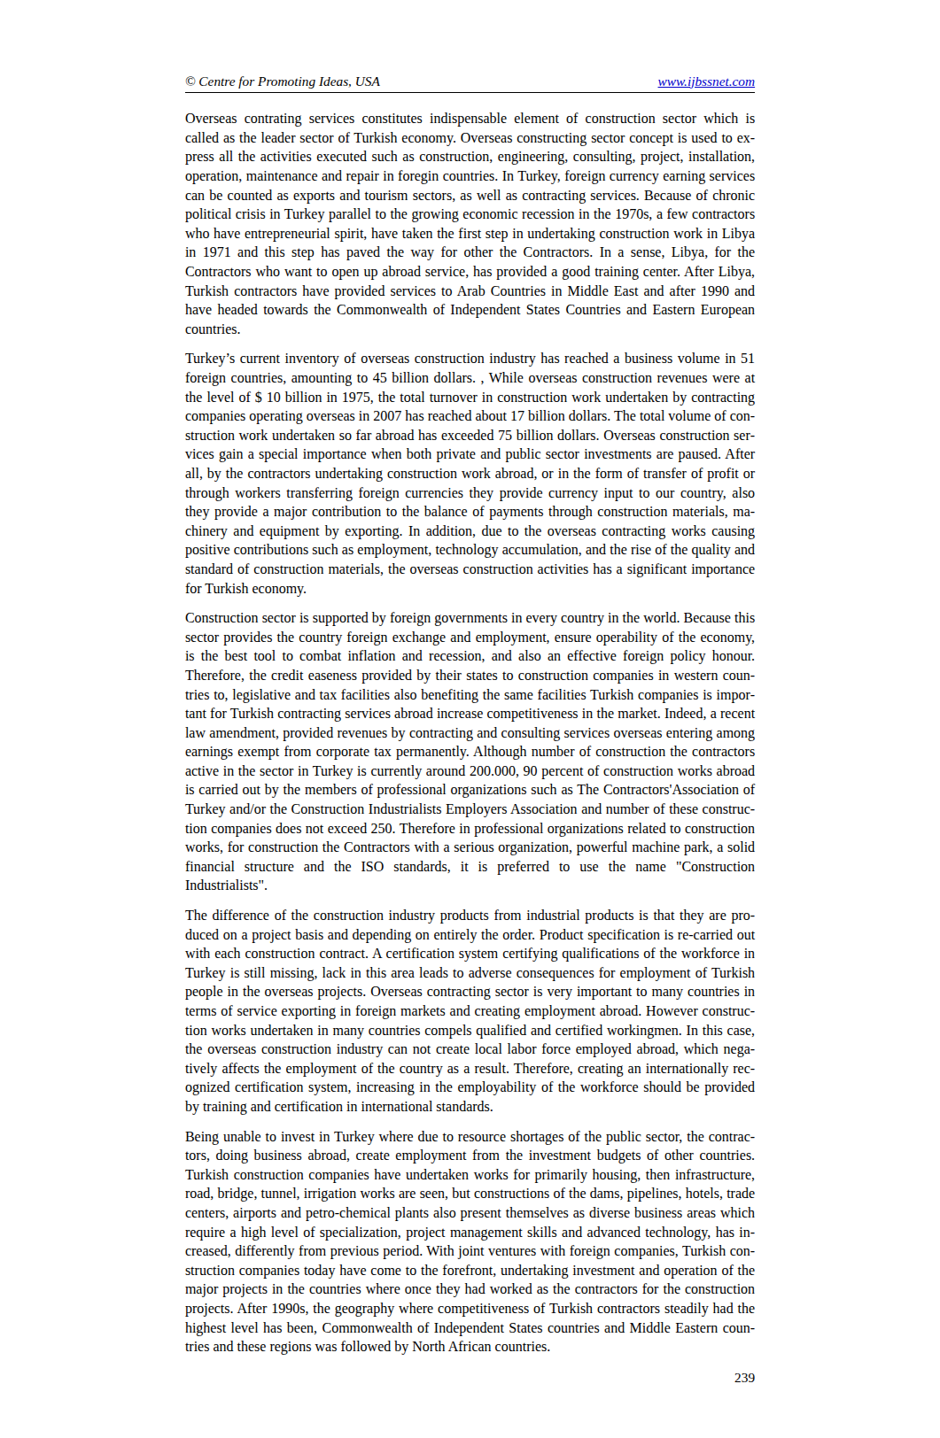© Centre for Promoting Ideas, USA www.ijbssnet.com
Overseas contrating services constitutes indispensable element of construction sector which is called as the leader sector of Turkish economy. Overseas constructing sector concept is used to express all the activities executed such as construction, engineering, consulting, project, installation, operation, maintenance and repair in foregin countries. In Turkey, foreign currency earning services can be counted as exports and tourism sectors, as well as contracting services. Because of chronic political crisis in Turkey parallel to the growing economic recession in the 1970s, a few contractors who have entrepreneurial spirit, have taken the first step in undertaking construction work in Libya in 1971 and this step has paved the way for other the Contractors. In a sense, Libya, for the Contractors who want to open up abroad service, has provided a good training center. After Libya, Turkish contractors have provided services to Arab Countries in Middle East and after 1990 and have headed towards the Commonwealth of Independent States Countries and Eastern European countries.
Turkey’s current inventory of overseas construction industry has reached a business volume in 51 foreign countries, amounting to 45 billion dollars. , While overseas construction revenues were at the level of $ 10 billion in 1975, the total turnover in construction work undertaken by contracting companies operating overseas in 2007 has reached about 17 billion dollars. The total volume of construction work undertaken so far abroad has exceeded 75 billion dollars. Overseas construction services gain a special importance when both private and public sector investments are paused. After all, by the contractors undertaking construction work abroad, or in the form of transfer of profit or through workers transferring foreign currencies they provide currency input to our country, also they provide a major contribution to the balance of payments through construction materials, machinery and equipment by exporting. In addition, due to the overseas contracting works causing positive contributions such as employment, technology accumulation, and the rise of the quality and standard of construction materials, the overseas construction activities has a significant importance for Turkish economy.
Construction sector is supported by foreign governments in every country in the world. Because this sector provides the country foreign exchange and employment, ensure operability of the economy, is the best tool to combat inflation and recession, and also an effective foreign policy honour. Therefore, the credit easeness provided by their states to construction companies in western countries to, legislative and tax facilities also benefiting the same facilities Turkish companies is important for Turkish contracting services abroad increase competitiveness in the market. Indeed, a recent law amendment, provided revenues by contracting and consulting services overseas entering among earnings exempt from corporate tax permanently. Although number of construction the contractors active in the sector in Turkey is currently around 200.000, 90 percent of construction works abroad is carried out by the members of professional organizations such as The Contractors'Association of Turkey and/or the Construction Industrialists Employers Association and number of these construction companies does not exceed 250. Therefore in professional organizations related to construction works, for construction the Contractors with a serious organization, powerful machine park, a solid financial structure and the ISO standards, it is preferred to use the name "Construction Industrialists".
The difference of the construction industry products from industrial products is that they are produced on a project basis and depending on entirely the order. Product specification is re-carried out with each construction contract. A certification system certifying qualifications of the workforce in Turkey is still missing, lack in this area leads to adverse consequences for employment of Turkish people in the overseas projects. Overseas contracting sector is very important to many countries in terms of service exporting in foreign markets and creating employment abroad. However construction works undertaken in many countries compels qualified and certified workingmen. In this case, the overseas construction industry can not create local labor force employed abroad, which negatively affects the employment of the country as a result. Therefore, creating an internationally recognized certification system, increasing in the employability of the workforce should be provided by training and certification in international standards.
Being unable to invest in Turkey where due to resource shortages of the public sector, the contractors, doing business abroad, create employment from the investment budgets of other countries. Turkish construction companies have undertaken works for primarily housing, then infrastructure, road, bridge, tunnel, irrigation works are seen, but constructions of the dams, pipelines, hotels, trade centers, airports and petro-chemical plants also present themselves as diverse business areas which require a high level of specialization, project management skills and advanced technology, has increased, differently from previous period. With joint ventures with foreign companies, Turkish construction companies today have come to the forefront, undertaking investment and operation of the major projects in the countries where once they had worked as the contractors for the construction projects. After 1990s, the geography where competitiveness of Turkish contractors steadily had the highest level has been, Commonwealth of Independent States countries and Middle Eastern countries and these regions was followed by North African countries.
239